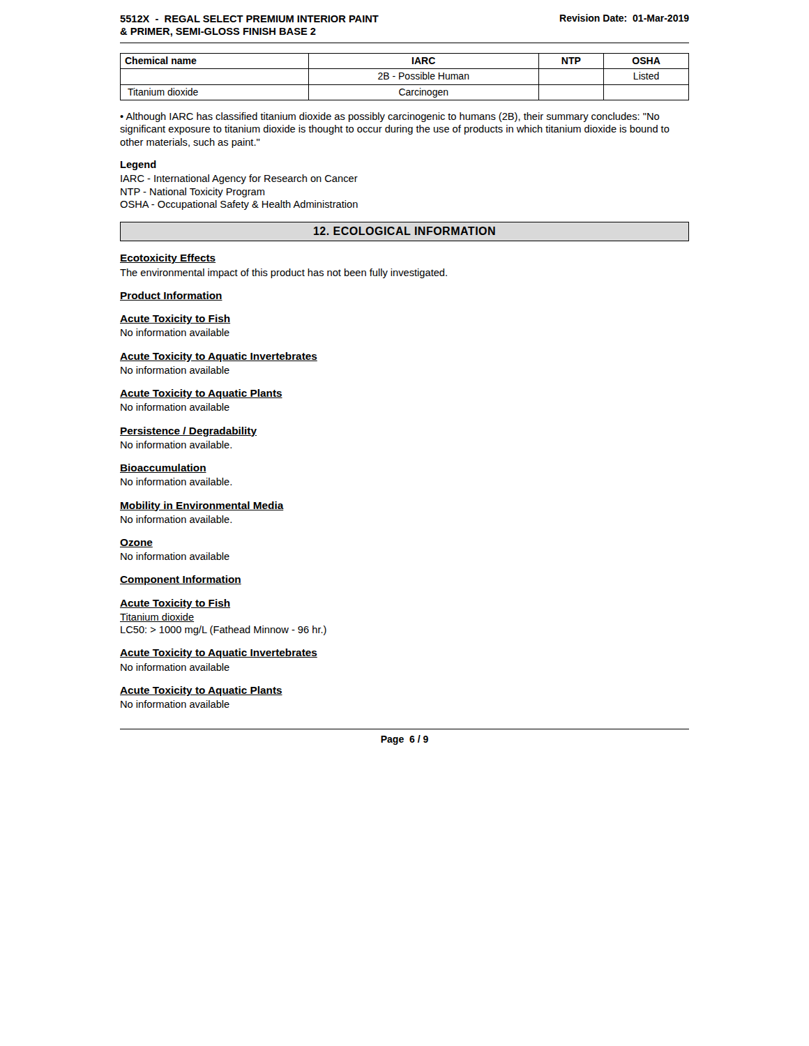5512X - REGAL SELECT PREMIUM INTERIOR PAINT
& PRIMER, SEMI-GLOSS FINISH BASE 2
Revision Date: 01-Mar-2019
| Chemical name | IARC | NTP | OSHA |
| --- | --- | --- | --- |
| | 2B - Possible Human | | Listed |
| Titanium dioxide | Carcinogen | | |
• Although IARC has classified titanium dioxide as possibly carcinogenic to humans (2B), their summary concludes: "No significant exposure to titanium dioxide is thought to occur during the use of products in which titanium dioxide is bound to other materials, such as paint."
Legend
IARC - International Agency for Research on Cancer
NTP - National Toxicity Program
OSHA - Occupational Safety & Health Administration
12. ECOLOGICAL INFORMATION
Ecotoxicity Effects
The environmental impact of this product has not been fully investigated.
Product Information
Acute Toxicity to Fish
No information available
Acute Toxicity to Aquatic Invertebrates
No information available
Acute Toxicity to Aquatic Plants
No information available
Persistence / Degradability
No information available.
Bioaccumulation
No information available.
Mobility in Environmental Media
No information available.
Ozone
No information available
Component Information
Acute Toxicity to Fish
Titanium dioxide
LC50: > 1000 mg/L (Fathead Minnow - 96 hr.)
Acute Toxicity to Aquatic Invertebrates
No information available
Acute Toxicity to Aquatic Plants
No information available
Page 6 / 9